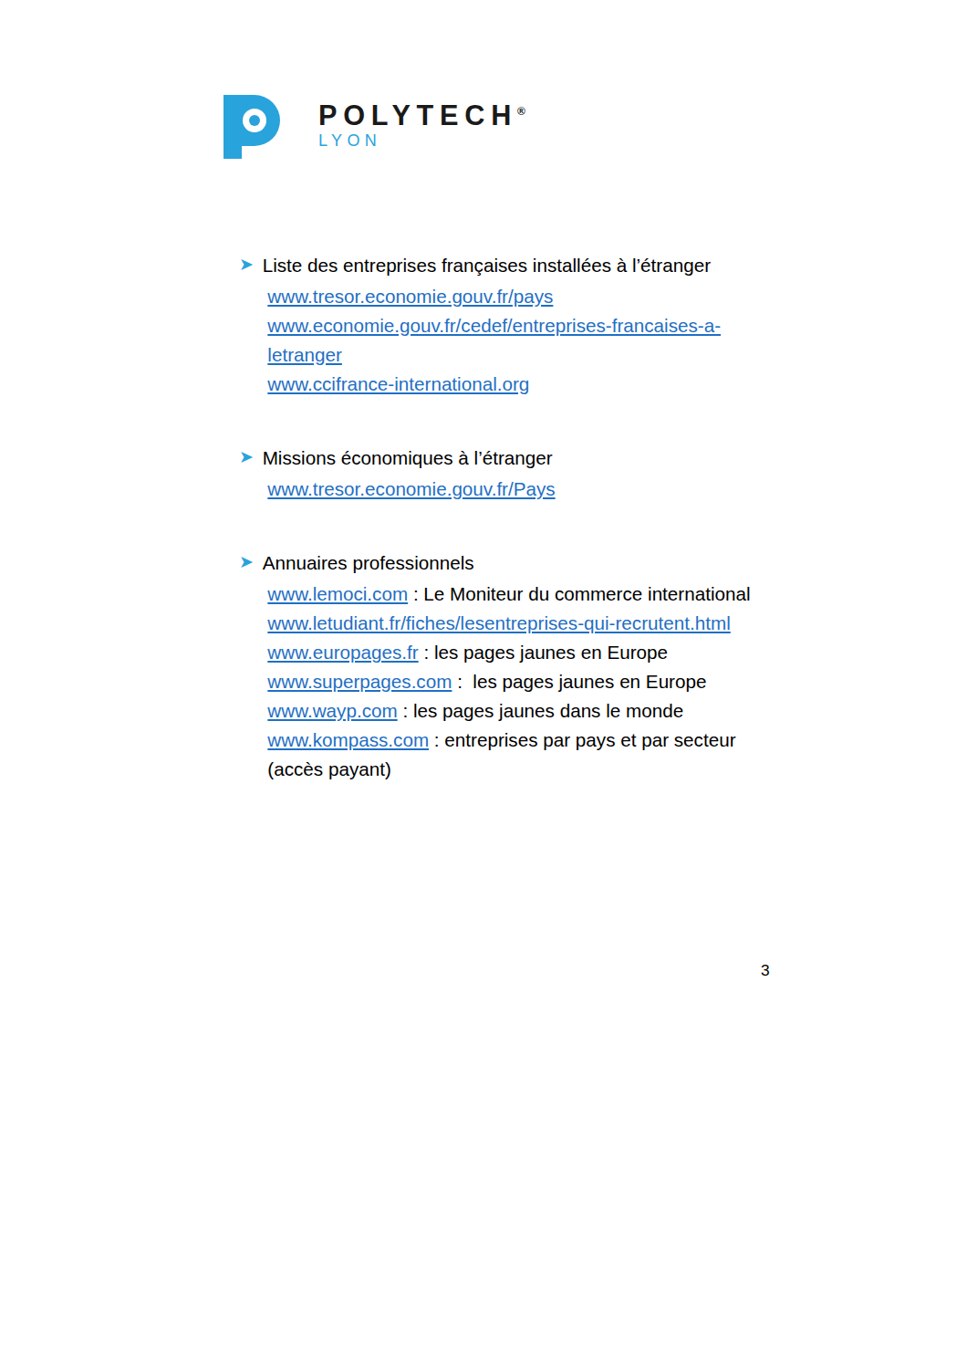POLYTECH® LYON
➤ Liste des entreprises françaises installées à l’étranger
www.tresor.economie.gouv.fr/pays
www.economie.gouv.fr/cedef/entreprises-francaises-a-letranger
www.ccifrance-international.org
➤ Missions économiques à l’étranger
www.tresor.economie.gouv.fr/Pays
➤ Annuaires professionnels
www.lemoci.com : Le Moniteur du commerce international
www.letudiant.fr/fiches/lesentreprises-qui-recrutent.html
www.europages.fr : les pages jaunes en Europe
www.superpages.com : les pages jaunes en Europe
www.wayp.com : les pages jaunes dans le monde
www.kompass.com : entreprises par pays et par secteur (accès payant)
3